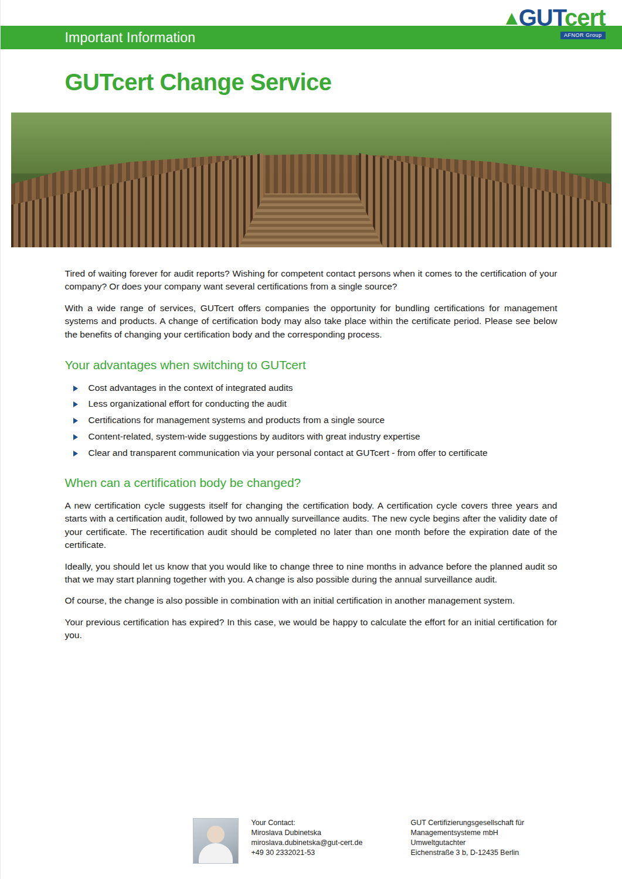▲GUTcert
AFNOR Group
Important Information
GUTcert Change Service
Tired of waiting forever for audit reports? Wishing for competent contact persons when it comes to the certification of your company? Or does your company want several certifications from a single source?
With a wide range of services, GUTcert offers companies the opportunity for bundling certifications for management systems and products. A change of certification body may also take place within the certificate period. Please see below the benefits of changing your certification body and the corresponding process.
Your advantages when switching to GUTcert
Cost advantages in the context of integrated audits
Less organizational effort for conducting the audit
Certifications for management systems and products from a single source
Content-related, system-wide suggestions by auditors with great industry expertise
Clear and transparent communication via your personal contact at GUTcert - from offer to certificate
When can a certification body be changed?
A new certification cycle suggests itself for changing the certification body. A certification cycle covers three years and starts with a certification audit, followed by two annually surveillance audits. The new cycle begins after the validity date of your certificate. The recertification audit should be completed no later than one month before the expiration date of the certificate.
Ideally, you should let us know that you would like to change three to nine months in advance before the planned audit so that we may start planning together with you. A change is also possible during the annual surveillance audit.
Of course, the change is also possible in combination with an initial certification in another management system.
Your previous certification has expired? In this case, we would be happy to calculate the effort for an initial certification for you.
Your Contact:
Miroslava Dubinetska
miroslava.dubinetska@gut-cert.de
+49 30 2332021-53
GUT Certifizierungsgesellschaft für
Managementsysteme mbH
Umweltgutachter
Eichenstraße 3 b, D-12435 Berlin